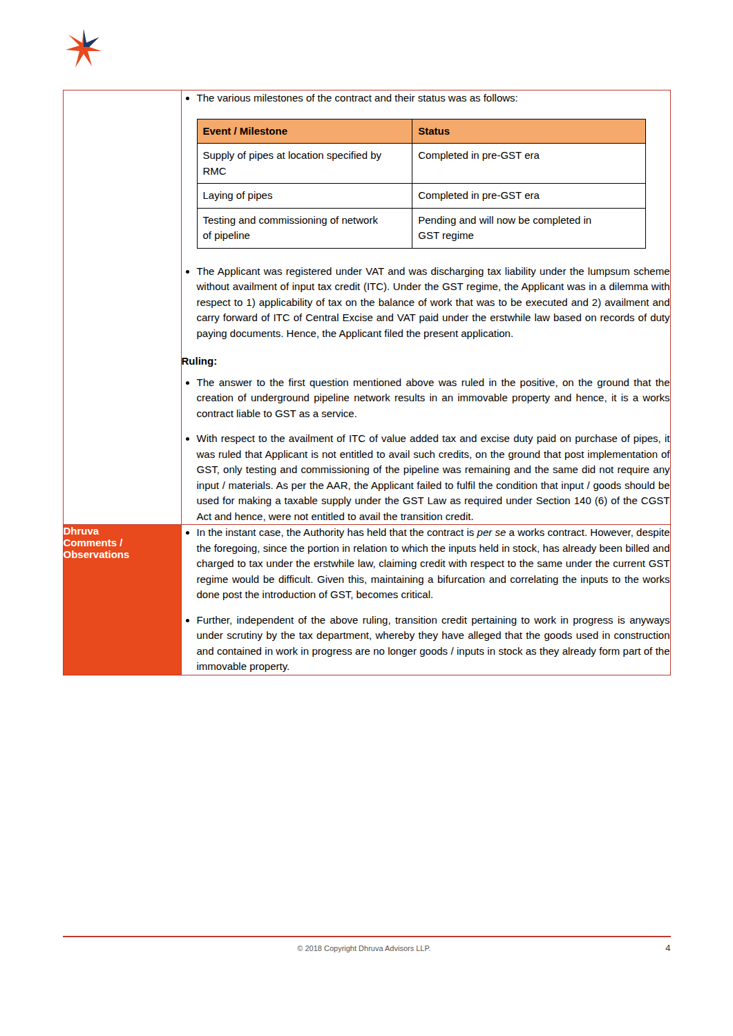| | The various milestones of the contract and their status was as follows: / Event / Milestone / Status / / --- / --- / / Supply of pipes at location specified by RMC / Completed in pre-GST era / / Laying of pipes / Completed in pre-GST era / / Testing and commissioning of network of pipeline / Pending and will now be completed in GST regime / The Applicant was registered under VAT and was discharging tax liability under the lumpsum scheme without availment of input tax credit (ITC). Under the GST regime, the Applicant was in a dilemma with respect to 1) applicability of tax on the balance of work that was to be executed and 2) availment and carry forward of ITC of Central Excise and VAT paid under the erstwhile law based on records of duty paying documents. Hence, the Applicant filed the present application. Ruling: The answer to the first question mentioned above was ruled in the positive, on the ground that the creation of underground pipeline network results in an immovable property and hence, it is a works contract liable to GST as a service. With respect to the availment of ITC of value added tax and excise duty paid on purchase of pipes, it was ruled that Applicant is not entitled to avail such credits, on the ground that post implementation of GST, only testing and commissioning of the pipeline was remaining and the same did not require any input / materials. As per the AAR, the Applicant failed to fulfil the condition that input / goods should be used for making a taxable supply under the GST Law as required under Section 140 (6) of the CGST Act and hence, were not entitled to avail the transition credit. |
| Dhruva Comments / Observations | In the instant case, the Authority has held that the contract is per se a works contract. However, despite the foregoing, since the portion in relation to which the inputs held in stock, has already been billed and charged to tax under the erstwhile law, claiming credit with respect to the same under the current GST regime would be difficult. Given this, maintaining a bifurcation and correlating the inputs to the works done post the introduction of GST, becomes critical. Further, independent of the above ruling, transition credit pertaining to work in progress is anyways under scrutiny by the tax department, whereby they have alleged that the goods used in construction and contained in work in progress are no longer goods / inputs in stock as they already form part of the immovable property. |
© 2018 Copyright Dhruva Advisors LLP.
4